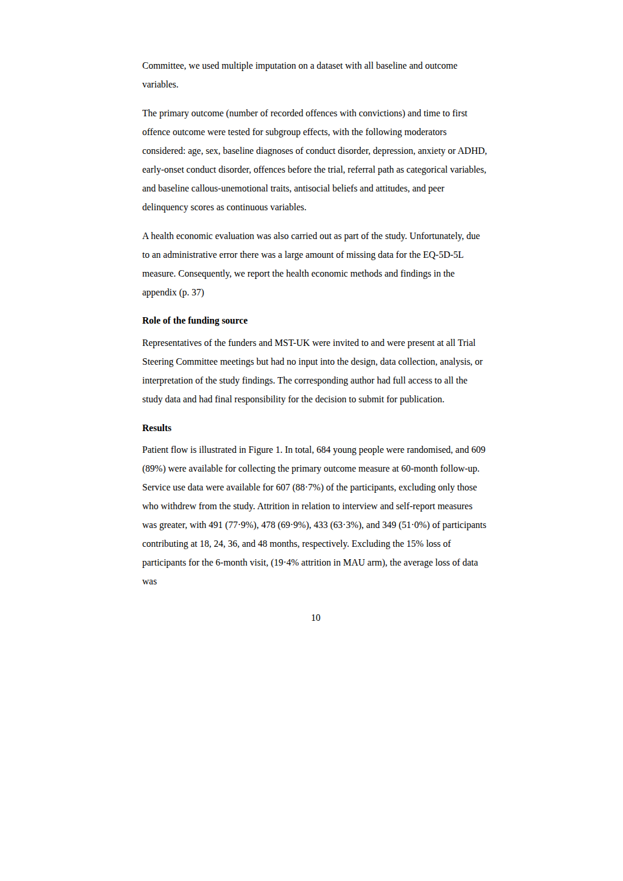Committee, we used multiple imputation on a dataset with all baseline and outcome variables.
The primary outcome (number of recorded offences with convictions) and time to first offence outcome were tested for subgroup effects, with the following moderators considered: age, sex, baseline diagnoses of conduct disorder, depression, anxiety or ADHD, early-onset conduct disorder, offences before the trial, referral path as categorical variables, and baseline callous-unemotional traits, antisocial beliefs and attitudes, and peer delinquency scores as continuous variables.
A health economic evaluation was also carried out as part of the study. Unfortunately, due to an administrative error there was a large amount of missing data for the EQ-5D-5L measure. Consequently, we report the health economic methods and findings in the appendix (p. 37)
Role of the funding source
Representatives of the funders and MST-UK were invited to and were present at all Trial Steering Committee meetings but had no input into the design, data collection, analysis, or interpretation of the study findings. The corresponding author had full access to all the study data and had final responsibility for the decision to submit for publication.
Results
Patient flow is illustrated in Figure 1. In total, 684 young people were randomised, and 609 (89%) were available for collecting the primary outcome measure at 60-month follow-up. Service use data were available for 607 (88·7%) of the participants, excluding only those who withdrew from the study. Attrition in relation to interview and self-report measures was greater, with 491 (77·9%), 478 (69·9%), 433 (63·3%), and 349 (51·0%) of participants contributing at 18, 24, 36, and 48 months, respectively. Excluding the 15% loss of participants for the 6-month visit, (19·4% attrition in MAU arm), the average loss of data was
10